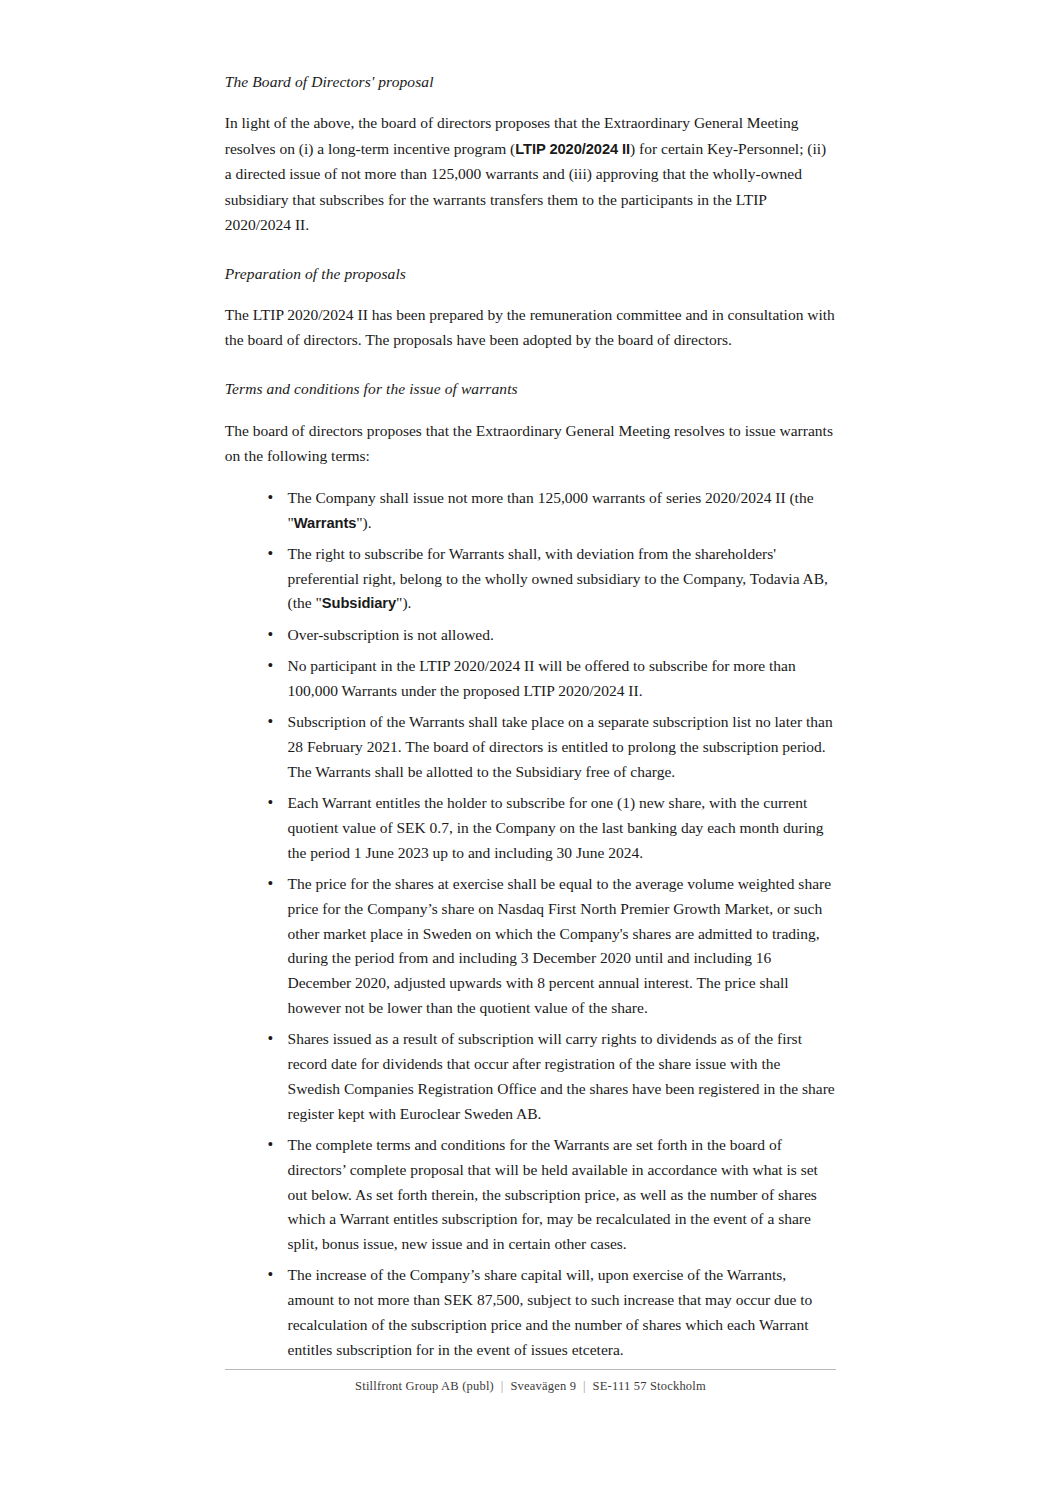The Board of Directors' proposal
In light of the above, the board of directors proposes that the Extraordinary General Meeting resolves on (i) a long-term incentive program (LTIP 2020/2024 II) for certain Key-Personnel; (ii) a directed issue of not more than 125,000 warrants and (iii) approving that the wholly-owned subsidiary that subscribes for the warrants transfers them to the participants in the LTIP 2020/2024 II.
Preparation of the proposals
The LTIP 2020/2024 II has been prepared by the remuneration committee and in consultation with the board of directors. The proposals have been adopted by the board of directors.
Terms and conditions for the issue of warrants
The board of directors proposes that the Extraordinary General Meeting resolves to issue warrants on the following terms:
The Company shall issue not more than 125,000 warrants of series 2020/2024 II (the "Warrants").
The right to subscribe for Warrants shall, with deviation from the shareholders' preferential right, belong to the wholly owned subsidiary to the Company, Todavia AB, (the "Subsidiary").
Over-subscription is not allowed.
No participant in the LTIP 2020/2024 II will be offered to subscribe for more than 100,000 Warrants under the proposed LTIP 2020/2024 II.
Subscription of the Warrants shall take place on a separate subscription list no later than 28 February 2021. The board of directors is entitled to prolong the subscription period. The Warrants shall be allotted to the Subsidiary free of charge.
Each Warrant entitles the holder to subscribe for one (1) new share, with the current quotient value of SEK 0.7, in the Company on the last banking day each month during the period 1 June 2023 up to and including 30 June 2024.
The price for the shares at exercise shall be equal to the average volume weighted share price for the Company’s share on Nasdaq First North Premier Growth Market, or such other market place in Sweden on which the Company's shares are admitted to trading, during the period from and including 3 December 2020 until and including 16 December 2020, adjusted upwards with 8 percent annual interest. The price shall however not be lower than the quotient value of the share.
Shares issued as a result of subscription will carry rights to dividends as of the first record date for dividends that occur after registration of the share issue with the Swedish Companies Registration Office and the shares have been registered in the share register kept with Euroclear Sweden AB.
The complete terms and conditions for the Warrants are set forth in the board of directors’ complete proposal that will be held available in accordance with what is set out below. As set forth therein, the subscription price, as well as the number of shares which a Warrant entitles subscription for, may be recalculated in the event of a share split, bonus issue, new issue and in certain other cases.
The increase of the Company’s share capital will, upon exercise of the Warrants, amount to not more than SEK 87,500, subject to such increase that may occur due to recalculation of the subscription price and the number of shares which each Warrant entitles subscription for in the event of issues etcetera.
Stillfront Group AB (publ)|Sveavägen 9|SE-111 57 Stockholm